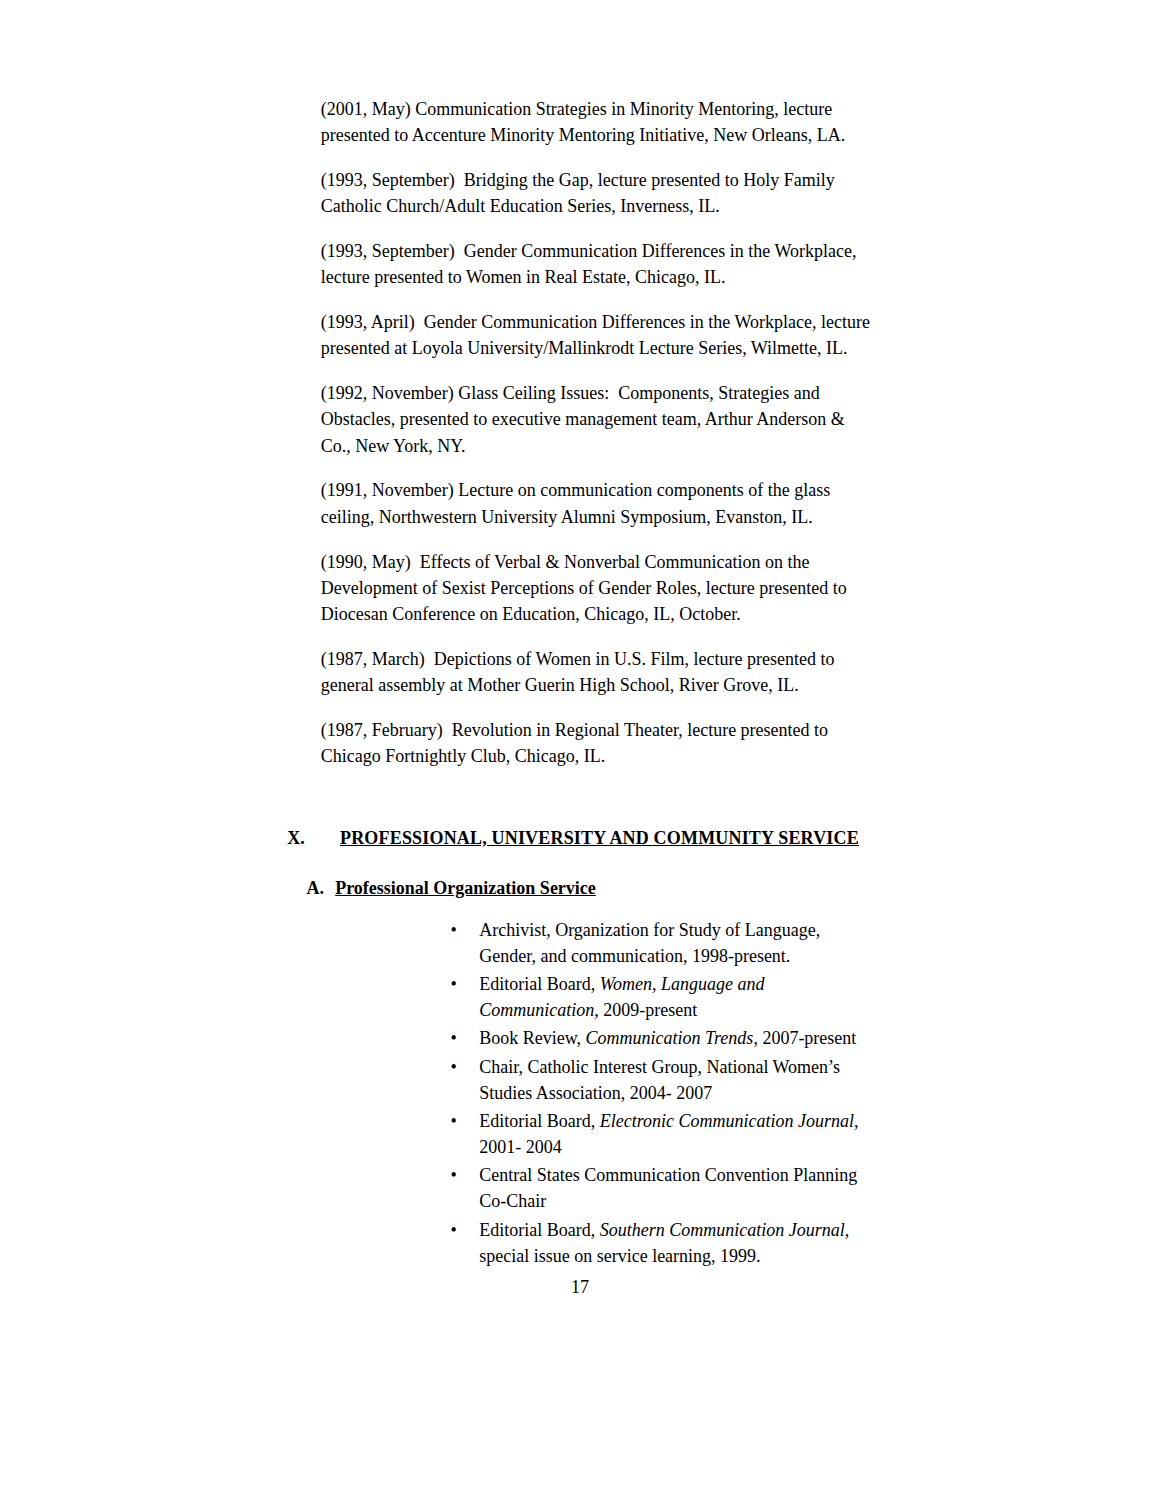(2001, May) Communication Strategies in Minority Mentoring, lecture presented to Accenture Minority Mentoring Initiative, New Orleans, LA.
(1993, September) Bridging the Gap, lecture presented to Holy Family Catholic Church/Adult Education Series, Inverness, IL.
(1993, September) Gender Communication Differences in the Workplace, lecture presented to Women in Real Estate, Chicago, IL.
(1993, April) Gender Communication Differences in the Workplace, lecture presented at Loyola University/Mallinkrodt Lecture Series, Wilmette, IL.
(1992, November) Glass Ceiling Issues: Components, Strategies and Obstacles, presented to executive management team, Arthur Anderson & Co., New York, NY.
(1991, November) Lecture on communication components of the glass ceiling, Northwestern University Alumni Symposium, Evanston, IL.
(1990, May) Effects of Verbal & Nonverbal Communication on the Development of Sexist Perceptions of Gender Roles, lecture presented to Diocesan Conference on Education, Chicago, IL, October.
(1987, March) Depictions of Women in U.S. Film, lecture presented to general assembly at Mother Guerin High School, River Grove, IL.
(1987, February) Revolution in Regional Theater, lecture presented to Chicago Fortnightly Club, Chicago, IL.
X. PROFESSIONAL, UNIVERSITY AND COMMUNITY SERVICE
A. Professional Organization Service
Archivist, Organization for Study of Language, Gender, and communication, 1998-present.
Editorial Board, Women, Language and Communication, 2009-present
Book Review, Communication Trends, 2007-present
Chair, Catholic Interest Group, National Women’s Studies Association, 2004- 2007
Editorial Board, Electronic Communication Journal, 2001- 2004
Central States Communication Convention Planning Co-Chair
Editorial Board, Southern Communication Journal, special issue on service learning, 1999.
17